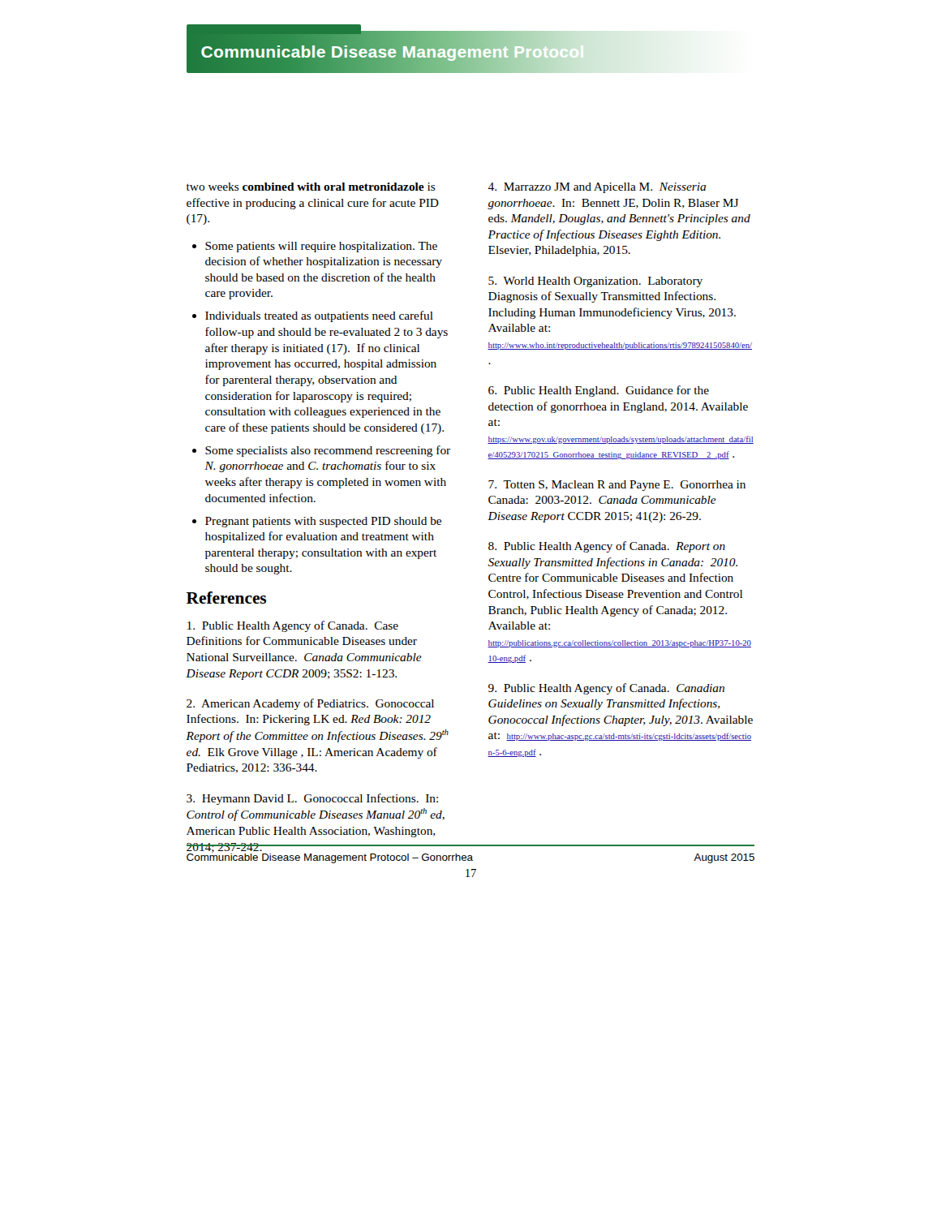Communicable Disease Management Protocol
two weeks combined with oral metronidazole is effective in producing a clinical cure for acute PID (17).
Some patients will require hospitalization. The decision of whether hospitalization is necessary should be based on the discretion of the health care provider.
Individuals treated as outpatients need careful follow-up and should be re-evaluated 2 to 3 days after therapy is initiated (17). If no clinical improvement has occurred, hospital admission for parenteral therapy, observation and consideration for laparoscopy is required; consultation with colleagues experienced in the care of these patients should be considered (17).
Some specialists also recommend rescreening for N. gonorrhoeae and C. trachomatis four to six weeks after therapy is completed in women with documented infection.
Pregnant patients with suspected PID should be hospitalized for evaluation and treatment with parenteral therapy; consultation with an expert should be sought.
References
1. Public Health Agency of Canada. Case Definitions for Communicable Diseases under National Surveillance. Canada Communicable Disease Report CCDR 2009; 35S2: 1-123.
2. American Academy of Pediatrics. Gonococcal Infections. In: Pickering LK ed. Red Book: 2012 Report of the Committee on Infectious Diseases. 29th ed. Elk Grove Village , IL: American Academy of Pediatrics, 2012: 336-344.
3. Heymann David L. Gonococcal Infections. In: Control of Communicable Diseases Manual 20th ed, American Public Health Association, Washington, 2014; 237-242.
4. Marrazzo JM and Apicella M. Neisseria gonorrhoeae. In: Bennett JE, Dolin R, Blaser MJ eds. Mandell, Douglas, and Bennett's Principles and Practice of Infectious Diseases Eighth Edition. Elsevier, Philadelphia, 2015.
5. World Health Organization. Laboratory Diagnosis of Sexually Transmitted Infections. Including Human Immunodeficiency Virus, 2013. Available at:
http://www.who.int/reproductivehealth/publications/rtis/9789241505840/en/ .
6. Public Health England. Guidance for the detection of gonorrhoea in England, 2014. Available at:
https://www.gov.uk/government/uploads/system/uploads/attachment_data/file/405293/170215_Gonorrhoea_testing_guidance_REVISED__2_.pdf .
7. Totten S, Maclean R and Payne E. Gonorrhea in Canada: 2003-2012. Canada Communicable Disease Report CCDR 2015; 41(2): 26-29.
8. Public Health Agency of Canada. Report on Sexually Transmitted Infections in Canada: 2010. Centre for Communicable Diseases and Infection Control, Infectious Disease Prevention and Control Branch, Public Health Agency of Canada; 2012. Available at:
http://publications.gc.ca/collections/collection_2013/aspc-phac/HP37-10-2010-eng.pdf .
9. Public Health Agency of Canada. Canadian Guidelines on Sexually Transmitted Infections, Gonococcal Infections Chapter, July, 2013. Available at: http://www.phac-aspc.gc.ca/std-mts/sti-its/cgsti-ldcits/assets/pdf/section-5-6-eng.pdf .
Communicable Disease Management Protocol – Gonorrhea August 2015
17